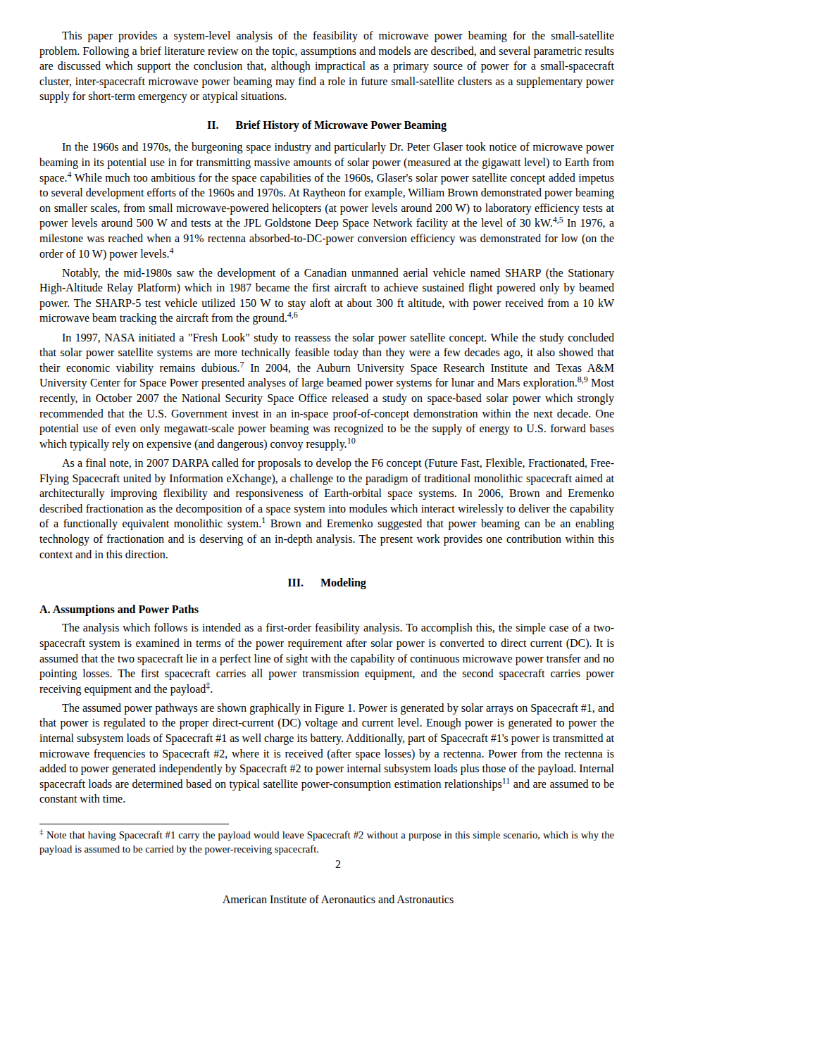This paper provides a system-level analysis of the feasibility of microwave power beaming for the small-satellite problem. Following a brief literature review on the topic, assumptions and models are described, and several parametric results are discussed which support the conclusion that, although impractical as a primary source of power for a small-spacecraft cluster, inter-spacecraft microwave power beaming may find a role in future small-satellite clusters as a supplementary power supply for short-term emergency or atypical situations.
II. Brief History of Microwave Power Beaming
In the 1960s and 1970s, the burgeoning space industry and particularly Dr. Peter Glaser took notice of microwave power beaming in its potential use in for transmitting massive amounts of solar power (measured at the gigawatt level) to Earth from space.4 While much too ambitious for the space capabilities of the 1960s, Glaser's solar power satellite concept added impetus to several development efforts of the 1960s and 1970s. At Raytheon for example, William Brown demonstrated power beaming on smaller scales, from small microwave-powered helicopters (at power levels around 200 W) to laboratory efficiency tests at power levels around 500 W and tests at the JPL Goldstone Deep Space Network facility at the level of 30 kW.4,5 In 1976, a milestone was reached when a 91% rectenna absorbed-to-DC-power conversion efficiency was demonstrated for low (on the order of 10 W) power levels.4
Notably, the mid-1980s saw the development of a Canadian unmanned aerial vehicle named SHARP (the Stationary High-Altitude Relay Platform) which in 1987 became the first aircraft to achieve sustained flight powered only by beamed power. The SHARP-5 test vehicle utilized 150 W to stay aloft at about 300 ft altitude, with power received from a 10 kW microwave beam tracking the aircraft from the ground.4,6
In 1997, NASA initiated a "Fresh Look" study to reassess the solar power satellite concept. While the study concluded that solar power satellite systems are more technically feasible today than they were a few decades ago, it also showed that their economic viability remains dubious.7 In 2004, the Auburn University Space Research Institute and Texas A&M University Center for Space Power presented analyses of large beamed power systems for lunar and Mars exploration.8,9 Most recently, in October 2007 the National Security Space Office released a study on space-based solar power which strongly recommended that the U.S. Government invest in an in-space proof-of-concept demonstration within the next decade. One potential use of even only megawatt-scale power beaming was recognized to be the supply of energy to U.S. forward bases which typically rely on expensive (and dangerous) convoy resupply.10
As a final note, in 2007 DARPA called for proposals to develop the F6 concept (Future Fast, Flexible, Fractionated, Free-Flying Spacecraft united by Information eXchange), a challenge to the paradigm of traditional monolithic spacecraft aimed at architecturally improving flexibility and responsiveness of Earth-orbital space systems. In 2006, Brown and Eremenko described fractionation as the decomposition of a space system into modules which interact wirelessly to deliver the capability of a functionally equivalent monolithic system.1 Brown and Eremenko suggested that power beaming can be an enabling technology of fractionation and is deserving of an in-depth analysis. The present work provides one contribution within this context and in this direction.
III. Modeling
A. Assumptions and Power Paths
The analysis which follows is intended as a first-order feasibility analysis. To accomplish this, the simple case of a two-spacecraft system is examined in terms of the power requirement after solar power is converted to direct current (DC). It is assumed that the two spacecraft lie in a perfect line of sight with the capability of continuous microwave power transfer and no pointing losses. The first spacecraft carries all power transmission equipment, and the second spacecraft carries power receiving equipment and the payload‡.
The assumed power pathways are shown graphically in Figure 1. Power is generated by solar arrays on Spacecraft #1, and that power is regulated to the proper direct-current (DC) voltage and current level. Enough power is generated to power the internal subsystem loads of Spacecraft #1 as well charge its battery. Additionally, part of Spacecraft #1's power is transmitted at microwave frequencies to Spacecraft #2, where it is received (after space losses) by a rectenna. Power from the rectenna is added to power generated independently by Spacecraft #2 to power internal subsystem loads plus those of the payload. Internal spacecraft loads are determined based on typical satellite power-consumption estimation relationships11 and are assumed to be constant with time.
‡ Note that having Spacecraft #1 carry the payload would leave Spacecraft #2 without a purpose in this simple scenario, which is why the payload is assumed to be carried by the power-receiving spacecraft.
2
American Institute of Aeronautics and Astronautics